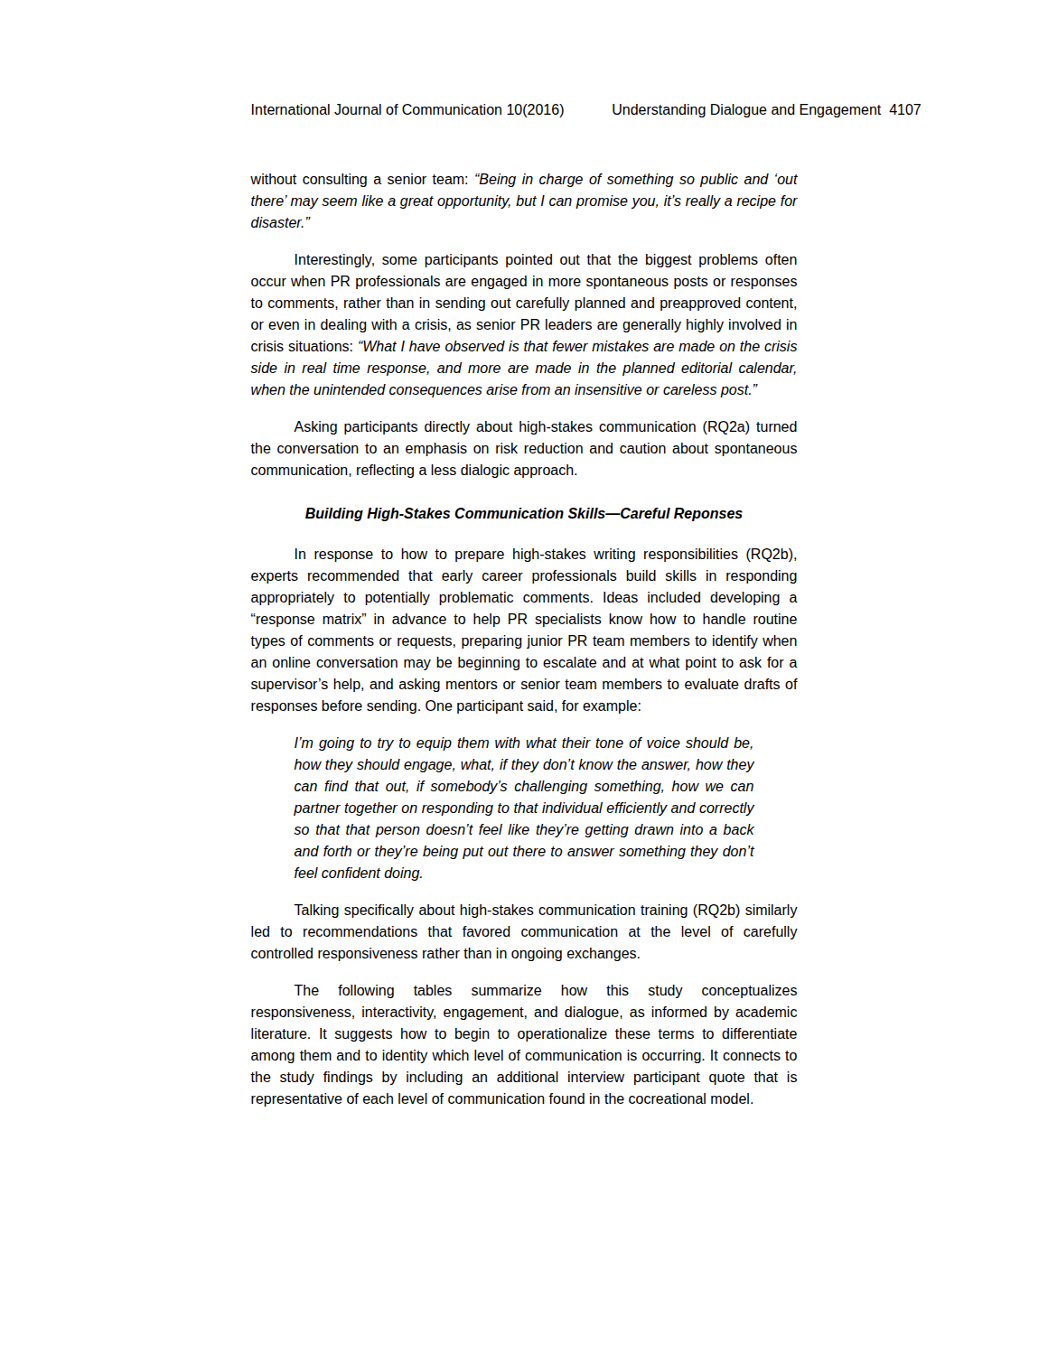International Journal of Communication 10(2016) Understanding Dialogue and Engagement 4107
without consulting a senior team: “Being in charge of something so public and ‘out there’ may seem like a great opportunity, but I can promise you, it’s really a recipe for disaster.”
Interestingly, some participants pointed out that the biggest problems often occur when PR professionals are engaged in more spontaneous posts or responses to comments, rather than in sending out carefully planned and preapproved content, or even in dealing with a crisis, as senior PR leaders are generally highly involved in crisis situations: “What I have observed is that fewer mistakes are made on the crisis side in real time response, and more are made in the planned editorial calendar, when the unintended consequences arise from an insensitive or careless post.”
Asking participants directly about high-stakes communication (RQ2a) turned the conversation to an emphasis on risk reduction and caution about spontaneous communication, reflecting a less dialogic approach.
Building High-Stakes Communication Skills—Careful Reponses
In response to how to prepare high-stakes writing responsibilities (RQ2b), experts recommended that early career professionals build skills in responding appropriately to potentially problematic comments. Ideas included developing a “response matrix” in advance to help PR specialists know how to handle routine types of comments or requests, preparing junior PR team members to identify when an online conversation may be beginning to escalate and at what point to ask for a supervisor’s help, and asking mentors or senior team members to evaluate drafts of responses before sending. One participant said, for example:
I’m going to try to equip them with what their tone of voice should be, how they should engage, what, if they don’t know the answer, how they can find that out, if somebody’s challenging something, how we can partner together on responding to that individual efficiently and correctly so that that person doesn’t feel like they’re getting drawn into a back and forth or they’re being put out there to answer something they don’t feel confident doing.
Talking specifically about high-stakes communication training (RQ2b) similarly led to recommendations that favored communication at the level of carefully controlled responsiveness rather than in ongoing exchanges.
The following tables summarize how this study conceptualizes responsiveness, interactivity, engagement, and dialogue, as informed by academic literature. It suggests how to begin to operationalize these terms to differentiate among them and to identity which level of communication is occurring. It connects to the study findings by including an additional interview participant quote that is representative of each level of communication found in the cocreational model.